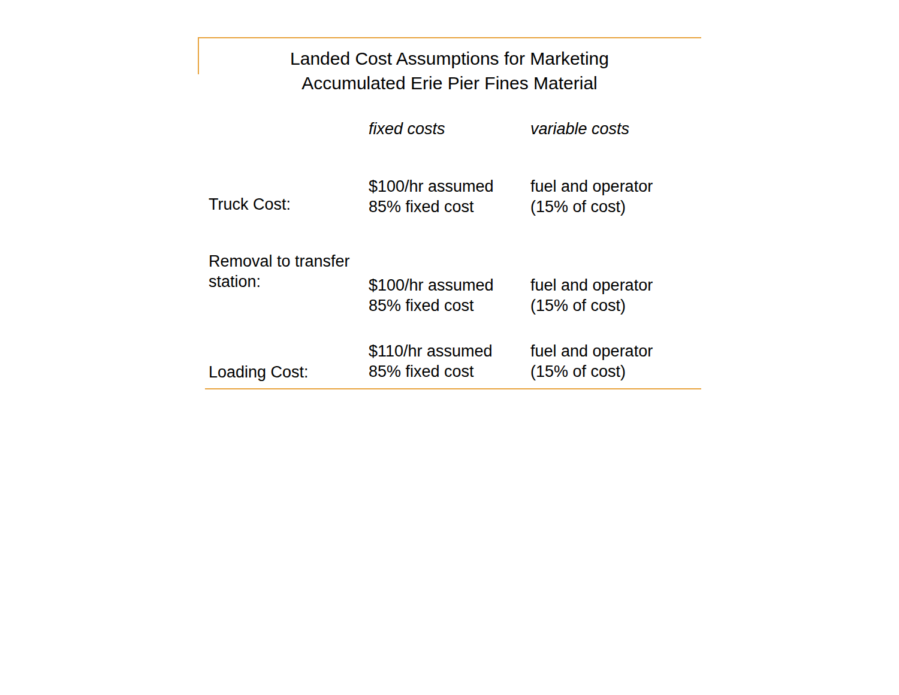Landed Cost Assumptions for Marketing
Accumulated Erie Pier Fines Material
fixed costs
variable costs
Truck Cost:
$100/hr assumed
85% fixed cost
fuel and operator
(15% of cost)
Removal to transfer
station:
$100/hr assumed
85% fixed cost
fuel and operator
(15% of cost)
Loading Cost:
$110/hr assumed
85% fixed cost
fuel and operator
(15% of cost)